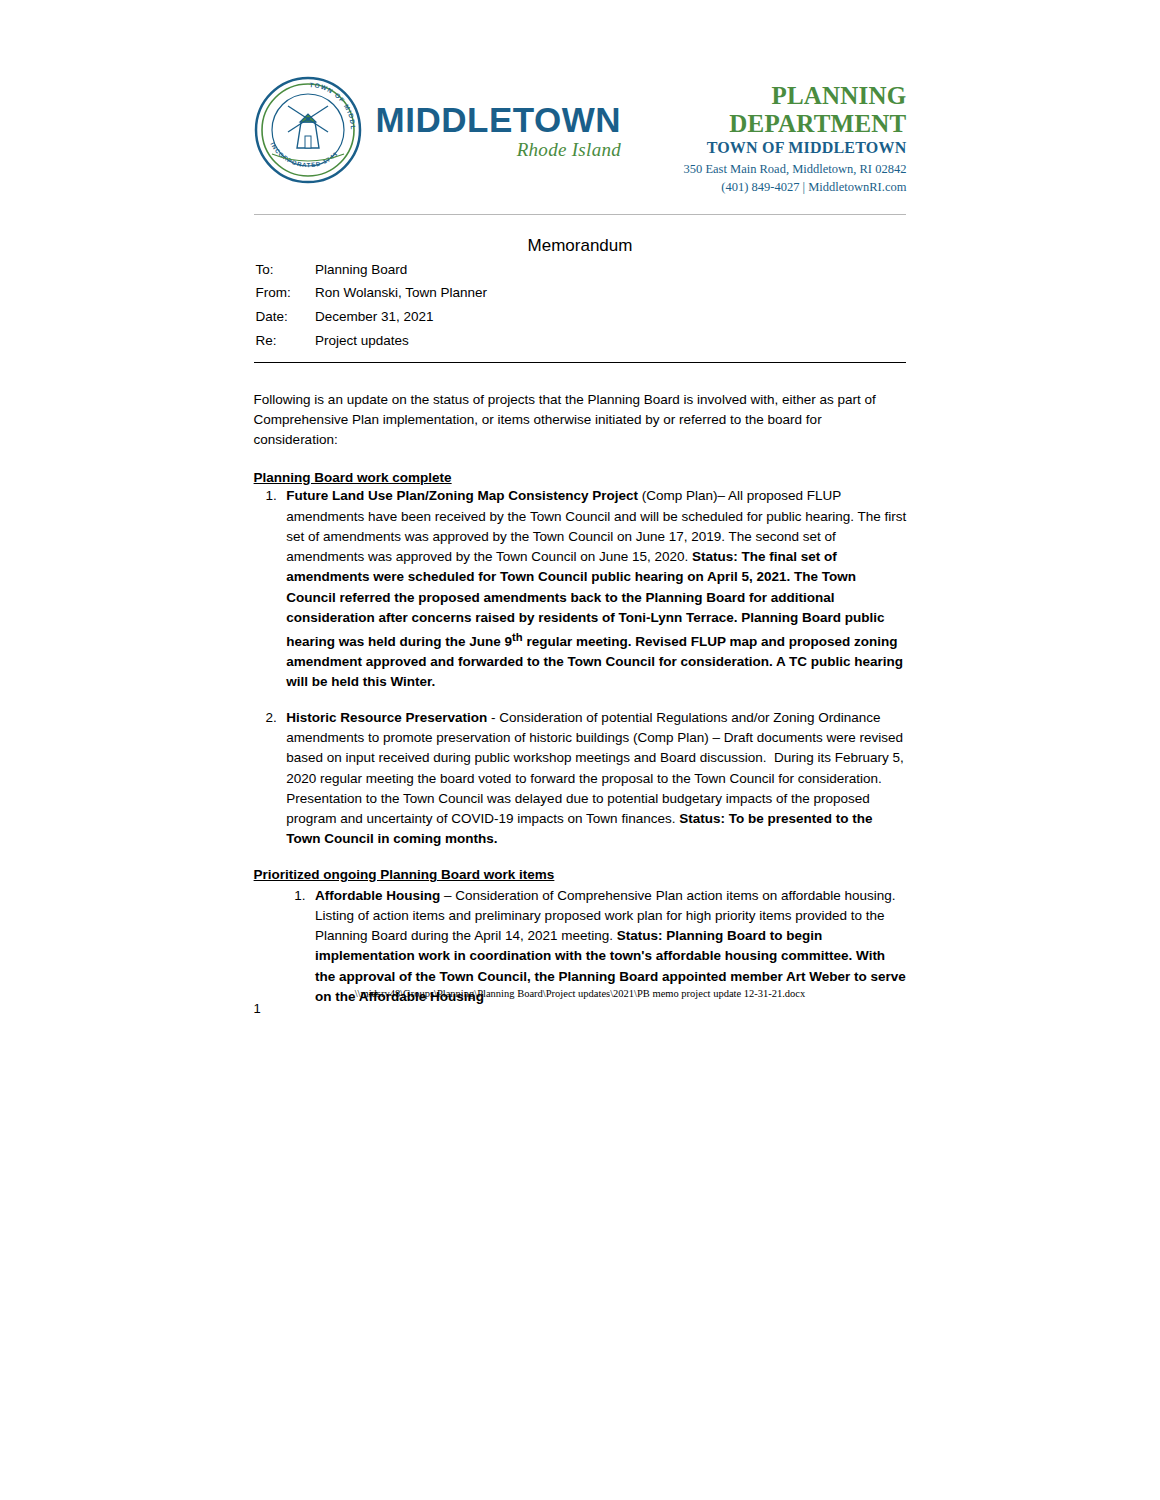TOWN OF MIDDLETOWN RI INCORPORATED 1743
MIDDLETOWN
Rhode Island
PLANNING DEPARTMENT
TOWN OF MIDDLETOWN
350 East Main Road, Middletown, RI 02842
(401) 849-4027 | MiddletownRI.com
Memorandum
To: Planning Board
From: Ron Wolanski, Town Planner
Date: December 31, 2021
Re: Project updates
Following is an update on the status of projects that the Planning Board is involved with, either as part of Comprehensive Plan implementation, or items otherwise initiated by or referred to the board for consideration:
Planning Board work complete
Future Land Use Plan/Zoning Map Consistency Project (Comp Plan)– All proposed FLUP amendments have been received by the Town Council and will be scheduled for public hearing. The first set of amendments was approved by the Town Council on June 17, 2019. The second set of amendments was approved by the Town Council on June 15, 2020. Status: The final set of amendments were scheduled for Town Council public hearing on April 5, 2021. The Town Council referred the proposed amendments back to the Planning Board for additional consideration after concerns raised by residents of Toni-Lynn Terrace. Planning Board public hearing was held during the June 9th regular meeting. Revised FLUP map and proposed zoning amendment approved and forwarded to the Town Council for consideration. A TC public hearing will be held this Winter.
Historic Resource Preservation - Consideration of potential Regulations and/or Zoning Ordinance amendments to promote preservation of historic buildings (Comp Plan) – Draft documents were revised based on input received during public workshop meetings and Board discussion. During its February 5, 2020 regular meeting the board voted to forward the proposal to the Town Council for consideration. Presentation to the Town Council was delayed due to potential budgetary impacts of the proposed program and uncertainty of COVID-19 impacts on Town finances. Status: To be presented to the Town Council in coming months.
Prioritized ongoing Planning Board work items
Affordable Housing – Consideration of Comprehensive Plan action items on affordable housing. Listing of action items and preliminary proposed work plan for high priority items provided to the Planning Board during the April 14, 2021 meeting. Status: Planning Board to begin implementation work in coordination with the town's affordable housing committee. With the approval of the Town Council, the Planning Board appointed member Art Weber to serve on the Affordable Housing
\\midsrv48\Groups\Planning\Planning Board\Project updates\2021\PB memo project update 12-31-21.docx
1